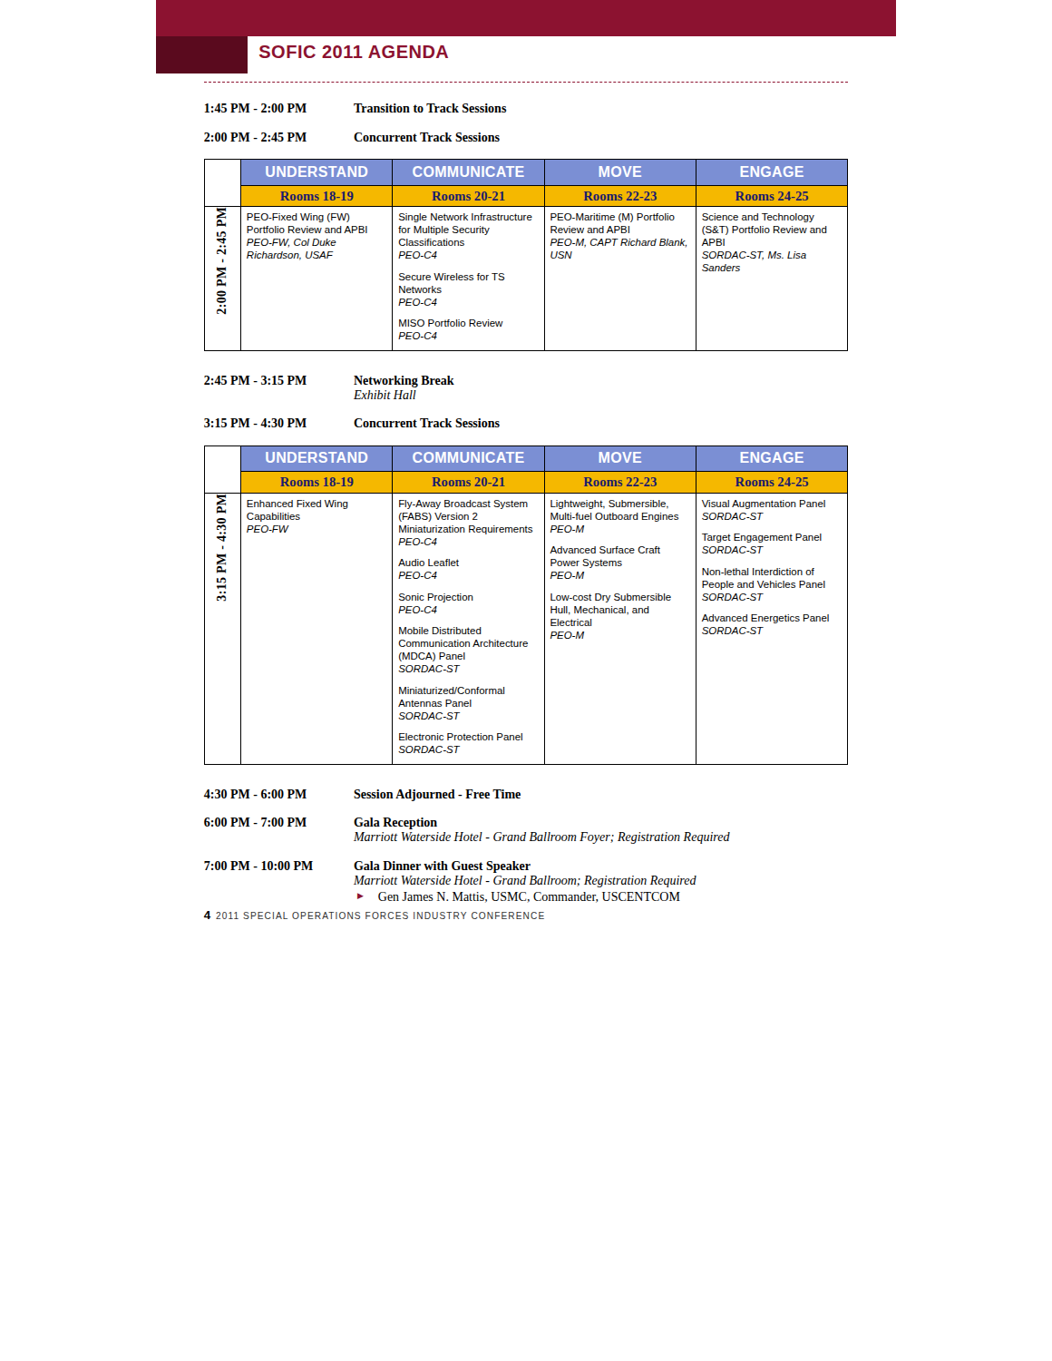SOFIC 2011 AGENDA
1:45 PM - 2:00 PM
Transition to Track Sessions
2:00 PM - 2:45 PM
Concurrent Track Sessions
| | UNDERSTAND | COMMUNICATE | MOVE | ENGAGE |
| --- | --- | --- | --- | --- |
| Rooms 18-19 | Rooms 20-21 | Rooms 22-23 | Rooms 24-25 |
| 2:00 PM - 2:45 PM | PEO-Fixed Wing (FW) Portfolio Review and APBI PEO-FW, Col Duke Richardson, USAF | Single Network Infrastructure for Multiple Security Classifications PEO-C4 Secure Wireless for TS Networks PEO-C4 MISO Portfolio Review PEO-C4 | PEO-Maritime (M) Portfolio Review and APBI PEO-M, CAPT Richard Blank, USN | Science and Technology (S&T) Portfolio Review and APBI SORDAC-ST, Ms. Lisa Sanders |
2:45 PM - 3:15 PM
Networking Break
Exhibit Hall
3:15 PM - 4:30 PM
Concurrent Track Sessions
| | UNDERSTAND | COMMUNICATE | MOVE | ENGAGE |
| --- | --- | --- | --- | --- |
| Rooms 18-19 | Rooms 20-21 | Rooms 22-23 | Rooms 24-25 |
| 3:15 PM - 4:30 PM | Enhanced Fixed Wing Capabilities PEO-FW | Fly-Away Broadcast System (FABS) Version 2 Miniaturization Requirements PEO-C4 Audio Leaflet PEO-C4 Sonic Projection PEO-C4 Mobile Distributed Communication Architecture (MDCA) Panel SORDAC-ST Miniaturized/Conformal Antennas Panel SORDAC-ST Electronic Protection Panel SORDAC-ST | Lightweight, Submersible, Multi-fuel Outboard Engines PEO-M Advanced Surface Craft Power Systems PEO-M Low-cost Dry Submersible Hull, Mechanical, and Electrical PEO-M | Visual Augmentation Panel SORDAC-ST Target Engagement Panel SORDAC-ST Non-lethal Interdiction of People and Vehicles Panel SORDAC-ST Advanced Energetics Panel SORDAC-ST |
4:30 PM - 6:00 PM
Session Adjourned - Free Time
6:00 PM - 7:00 PM
Gala Reception
Marriott Waterside Hotel - Grand Ballroom Foyer; Registration Required
7:00 PM - 10:00 PM
Gala Dinner with Guest Speaker
Marriott Waterside Hotel - Grand Ballroom; Registration Required Gen James N. Mattis, USMC, Commander, USCENTCOM
42011 SPECIAL OPERATIONS FORCES INDUSTRY CONFERENCE